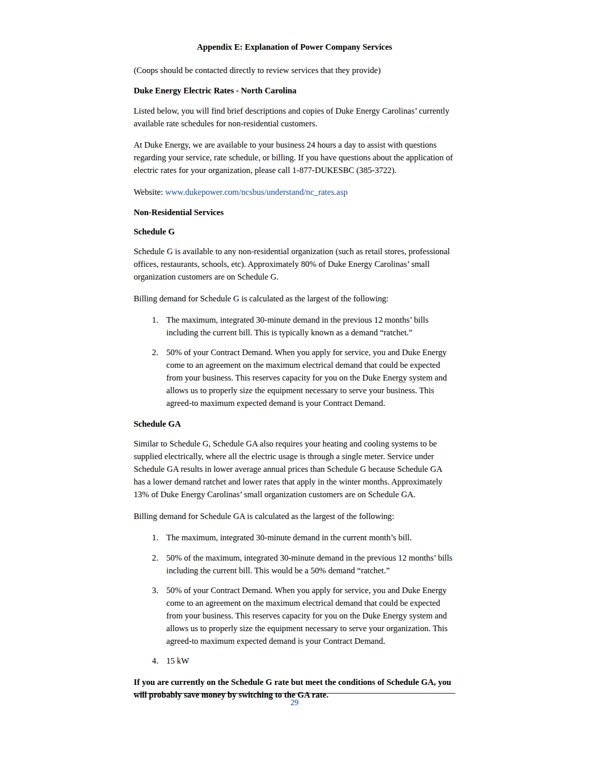Appendix E: Explanation of Power Company Services
(Coops should be contacted directly to review services that they provide)
Duke Energy Electric Rates - North Carolina
Listed below, you will find brief descriptions and copies of Duke Energy Carolinas’ currently available rate schedules for non-residential customers.
At Duke Energy, we are available to your business 24 hours a day to assist with questions regarding your service, rate schedule, or billing. If you have questions about the application of electric rates for your organization, please call 1-877-DUKESBC (385-3722).
Website: www.dukepower.com/ncsbus/understand/nc_rates.asp
Non-Residential Services
Schedule G
Schedule G is available to any non-residential organization (such as retail stores, professional offices, restaurants, schools, etc). Approximately 80% of Duke Energy Carolinas’ small organization customers are on Schedule G.
Billing demand for Schedule G is calculated as the largest of the following:
The maximum, integrated 30-minute demand in the previous 12 months’ bills including the current bill. This is typically known as a demand “ratchet.”
50% of your Contract Demand. When you apply for service, you and Duke Energy come to an agreement on the maximum electrical demand that could be expected from your business. This reserves capacity for you on the Duke Energy system and allows us to properly size the equipment necessary to serve your business. This agreed-to maximum expected demand is your Contract Demand.
Schedule GA
Similar to Schedule G, Schedule GA also requires your heating and cooling systems to be supplied electrically, where all the electric usage is through a single meter. Service under Schedule GA results in lower average annual prices than Schedule G because Schedule GA has a lower demand ratchet and lower rates that apply in the winter months. Approximately 13% of Duke Energy Carolinas’ small organization customers are on Schedule GA.
Billing demand for Schedule GA is calculated as the largest of the following:
The maximum, integrated 30-minute demand in the current month’s bill.
50% of the maximum, integrated 30-minute demand in the previous 12 months’ bills including the current bill. This would be a 50% demand “ratchet.”
50% of your Contract Demand. When you apply for service, you and Duke Energy come to an agreement on the maximum electrical demand that could be expected from your business. This reserves capacity for you on the Duke Energy system and allows us to properly size the equipment necessary to serve your organization. This agreed-to maximum expected demand is your Contract Demand.
15 kW
If you are currently on the Schedule G rate but meet the conditions of Schedule GA, you will probably save money by switching to the GA rate.
29